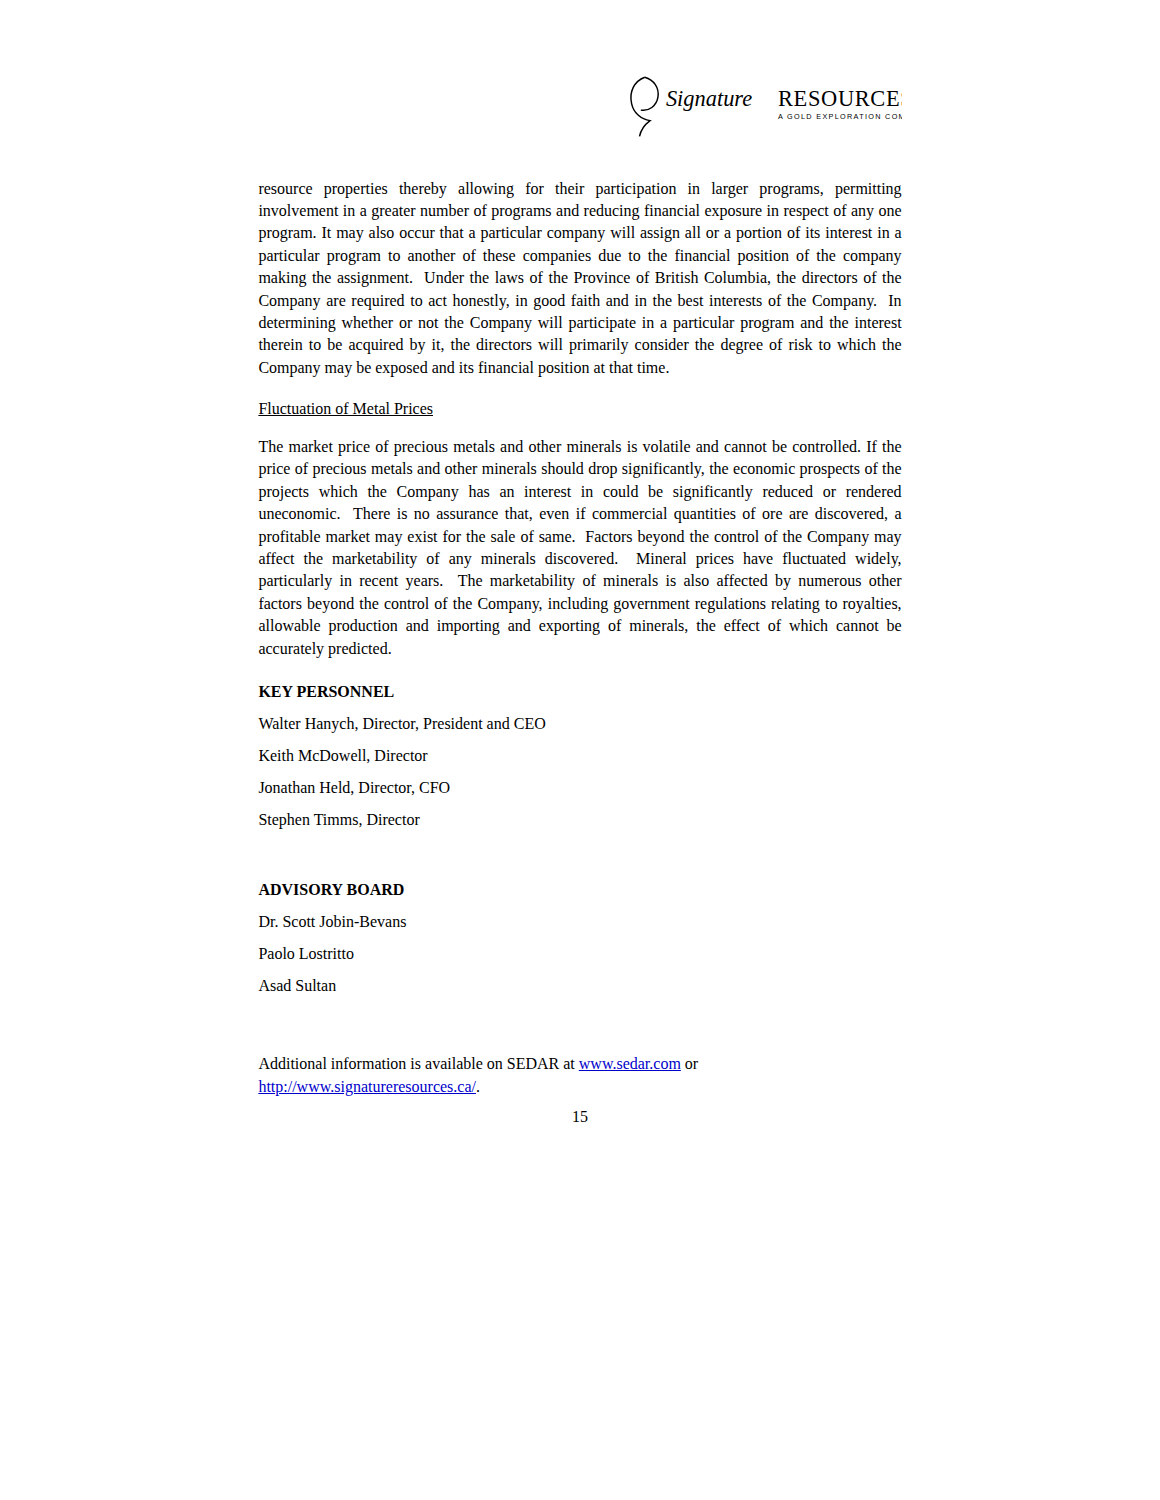resource properties thereby allowing for their participation in larger programs, permitting involvement in a greater number of programs and reducing financial exposure in respect of any one program. It may also occur that a particular company will assign all or a portion of its interest in a particular program to another of these companies due to the financial position of the company making the assignment. Under the laws of the Province of British Columbia, the directors of the Company are required to act honestly, in good faith and in the best interests of the Company. In determining whether or not the Company will participate in a particular program and the interest therein to be acquired by it, the directors will primarily consider the degree of risk to which the Company may be exposed and its financial position at that time.
Fluctuation of Metal Prices
The market price of precious metals and other minerals is volatile and cannot be controlled. If the price of precious metals and other minerals should drop significantly, the economic prospects of the projects which the Company has an interest in could be significantly reduced or rendered uneconomic. There is no assurance that, even if commercial quantities of ore are discovered, a profitable market may exist for the sale of same. Factors beyond the control of the Company may affect the marketability of any minerals discovered. Mineral prices have fluctuated widely, particularly in recent years. The marketability of minerals is also affected by numerous other factors beyond the control of the Company, including government regulations relating to royalties, allowable production and importing and exporting of minerals, the effect of which cannot be accurately predicted.
KEY PERSONNEL
Walter Hanych, Director, President and CEO
Keith McDowell, Director
Jonathan Held, Director, CFO
Stephen Timms, Director
ADVISORY BOARD
Dr. Scott Jobin-Bevans
Paolo Lostritto
Asad Sultan
Additional information is available on SEDAR at www.sedar.com or http://www.signatureresources.ca/.
15